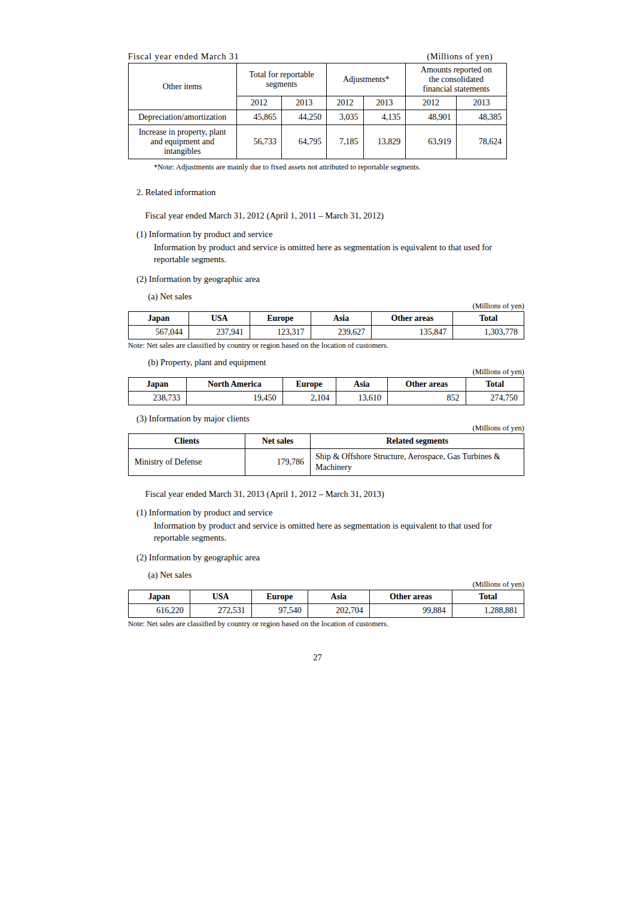Fiscal year ended March 31 (Millions of yen)
| Other items | Total for reportable segments | Adjustments* | Amounts reported on the consolidated financial statements |
| 2012 | 2013 | 2012 | 2013 | 2012 | 2013 |
| Depreciation/amortization | 45,865 | 44,250 | 3,035 | 4,135 | 48,901 | 48,385 |
| Increase in property, plant and equipment and intangibles | 56,733 | 64,795 | 7,185 | 13,829 | 63,919 | 78,624 |
*Note: Adjustments are mainly due to fixed assets not attributed to reportable segments.
2. Related information
Fiscal year ended March 31, 2012 (April 1, 2011 – March 31, 2012)
(1) Information by product and service
Information by product and service is omitted here as segmentation is equivalent to that used for
reportable segments.
(2) Information by geographic area
(a) Net sales
(Millions of yen)
| Japan | USA | Europe | Asia | Other areas | Total |
| --- | --- | --- | --- | --- | --- |
| 567,044 | 237,941 | 123,317 | 239,627 | 135,847 | 1,303,778 |
Note: Net sales are classified by country or region based on the location of customers.
(b) Property, plant and equipment
(Millions of yen)
| Japan | North America | Europe | Asia | Other areas | Total |
| --- | --- | --- | --- | --- | --- |
| 238,733 | 19,450 | 2,104 | 13,610 | 852 | 274,750 |
(3) Information by major clients
(Millions of yen)
| Clients | Net sales | Related segments |
| --- | --- | --- |
| Ministry of Defense | 179,786 | Ship & Offshore Structure, Aerospace, Gas Turbines & Machinery |
Fiscal year ended March 31, 2013 (April 1, 2012 – March 31, 2013)
(1) Information by product and service
Information by product and service is omitted here as segmentation is equivalent to that used for
reportable segments.
(2) Information by geographic area
(a) Net sales
(Millions of yen)
| Japan | USA | Europe | Asia | Other areas | Total |
| --- | --- | --- | --- | --- | --- |
| 616,220 | 272,531 | 97,540 | 202,704 | 99,884 | 1,288,881 |
Note: Net sales are classified by country or region based on the location of customers.
27